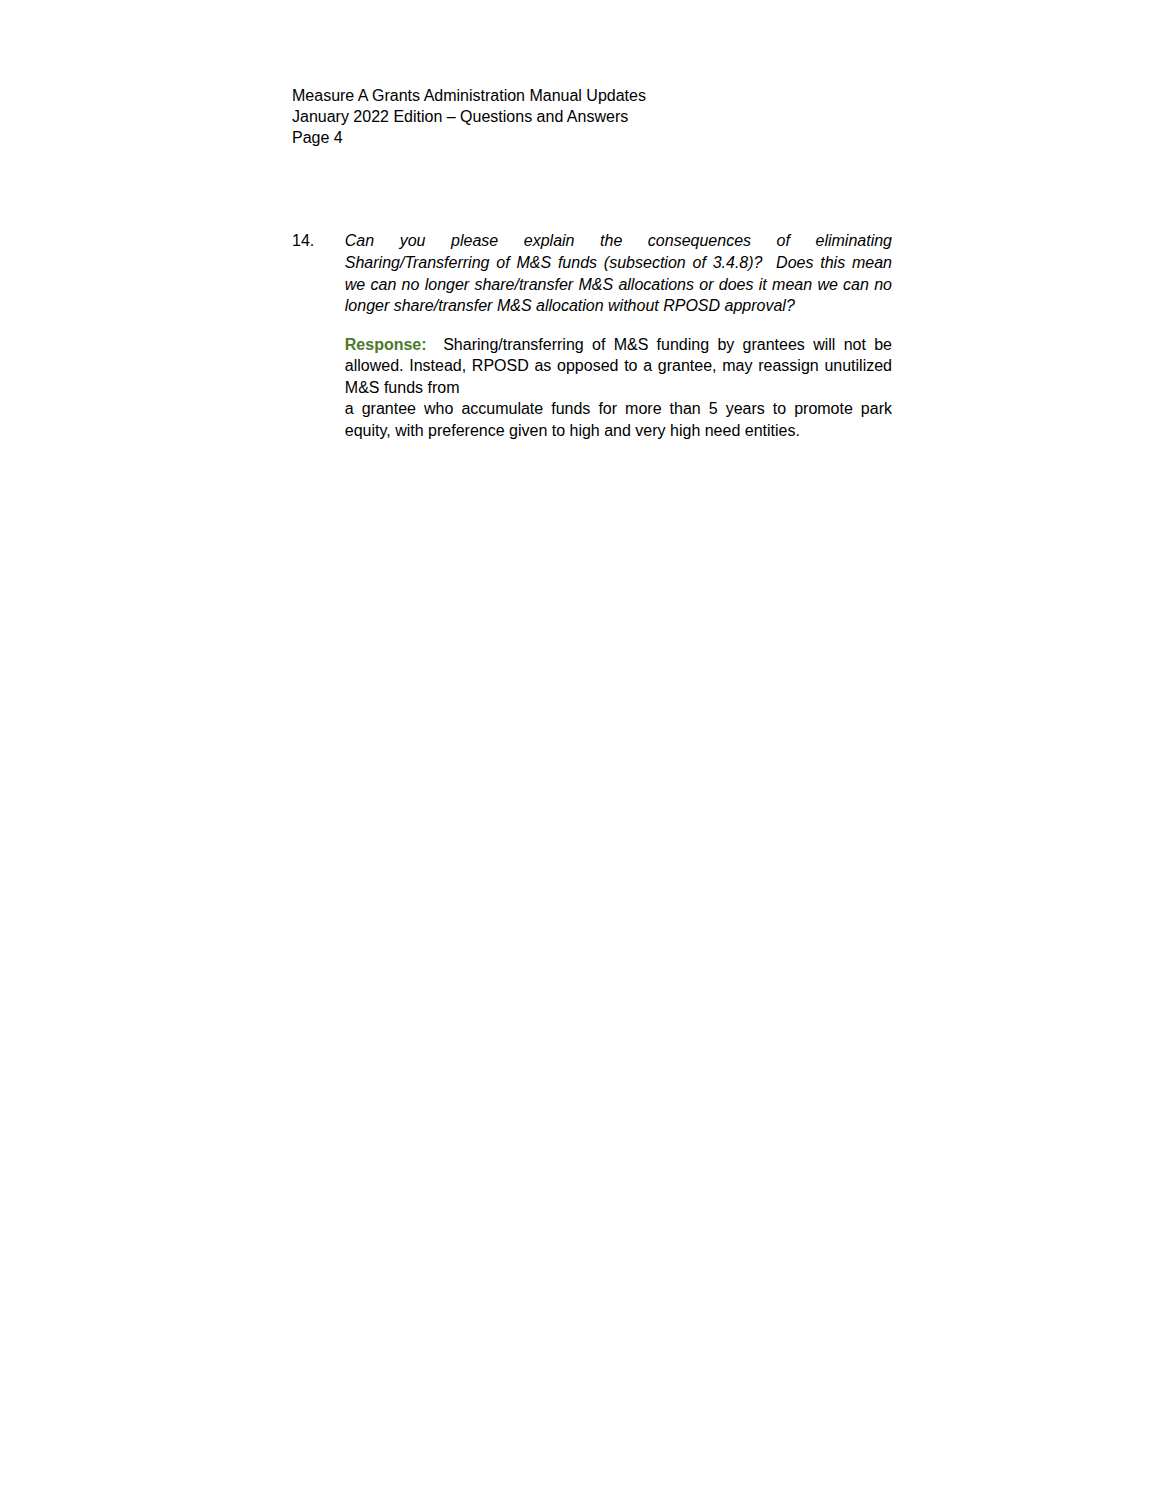Measure A Grants Administration Manual Updates
January 2022 Edition – Questions and Answers
Page 4
14.
Can you please explain the consequences of eliminating Sharing/Transferring of M&S funds (subsection of 3.4.8)? Does this mean we can no longer share/transfer M&S allocations or does it mean we can no longer share/transfer M&S allocation without RPOSD approval?
Response: Sharing/transferring of M&S funding by grantees will not be allowed. Instead, RPOSD as opposed to a grantee, may reassign unutilized M&S funds from
a grantee who accumulate funds for more than 5 years to promote park equity, with preference given to high and very high need entities.